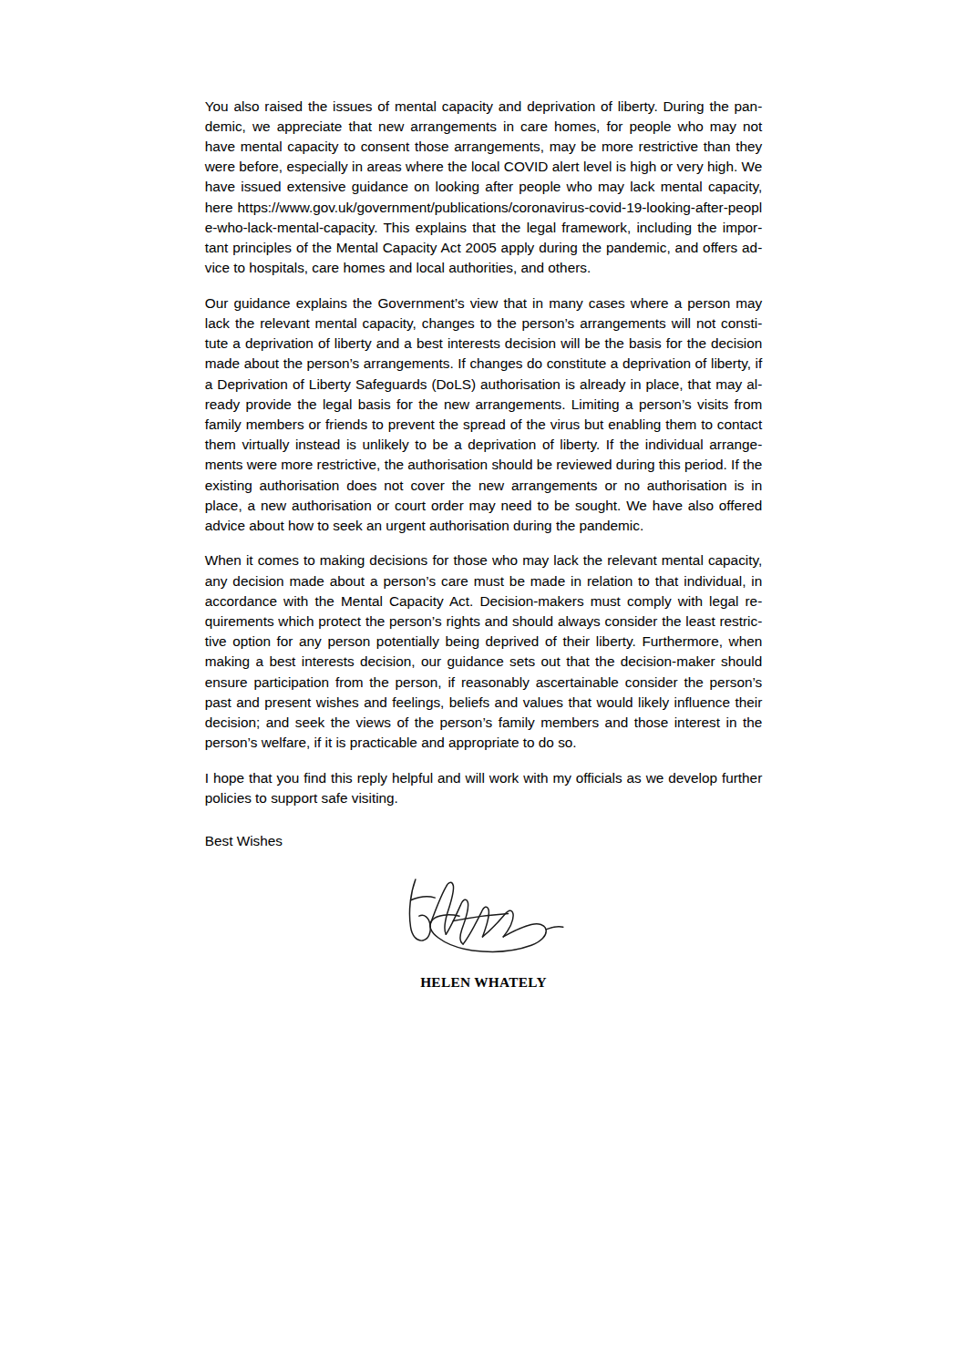You also raised the issues of mental capacity and deprivation of liberty. During the pandemic, we appreciate that new arrangements in care homes, for people who may not have mental capacity to consent those arrangements, may be more restrictive than they were before, especially in areas where the local COVID alert level is high or very high. We have issued extensive guidance on looking after people who may lack mental capacity, here https://www.gov.uk/government/publications/coronavirus-covid-19-looking-after-people-who-lack-mental-capacity. This explains that the legal framework, including the important principles of the Mental Capacity Act 2005 apply during the pandemic, and offers advice to hospitals, care homes and local authorities, and others.
Our guidance explains the Government’s view that in many cases where a person may lack the relevant mental capacity, changes to the person’s arrangements will not constitute a deprivation of liberty and a best interests decision will be the basis for the decision made about the person’s arrangements. If changes do constitute a deprivation of liberty, if a Deprivation of Liberty Safeguards (DoLS) authorisation is already in place, that may already provide the legal basis for the new arrangements. Limiting a person’s visits from family members or friends to prevent the spread of the virus but enabling them to contact them virtually instead is unlikely to be a deprivation of liberty. If the individual arrangements were more restrictive, the authorisation should be reviewed during this period. If the existing authorisation does not cover the new arrangements or no authorisation is in place, a new authorisation or court order may need to be sought. We have also offered advice about how to seek an urgent authorisation during the pandemic.
When it comes to making decisions for those who may lack the relevant mental capacity, any decision made about a person’s care must be made in relation to that individual, in accordance with the Mental Capacity Act. Decision-makers must comply with legal requirements which protect the person’s rights and should always consider the least restrictive option for any person potentially being deprived of their liberty. Furthermore, when making a best interests decision, our guidance sets out that the decision-maker should ensure participation from the person, if reasonably ascertainable consider the person’s past and present wishes and feelings, beliefs and values that would likely influence their decision; and seek the views of the person’s family members and those interest in the person’s welfare, if it is practicable and appropriate to do so.
I hope that you find this reply helpful and will work with my officials as we develop further policies to support safe visiting.
Best Wishes
HELEN WHATELY